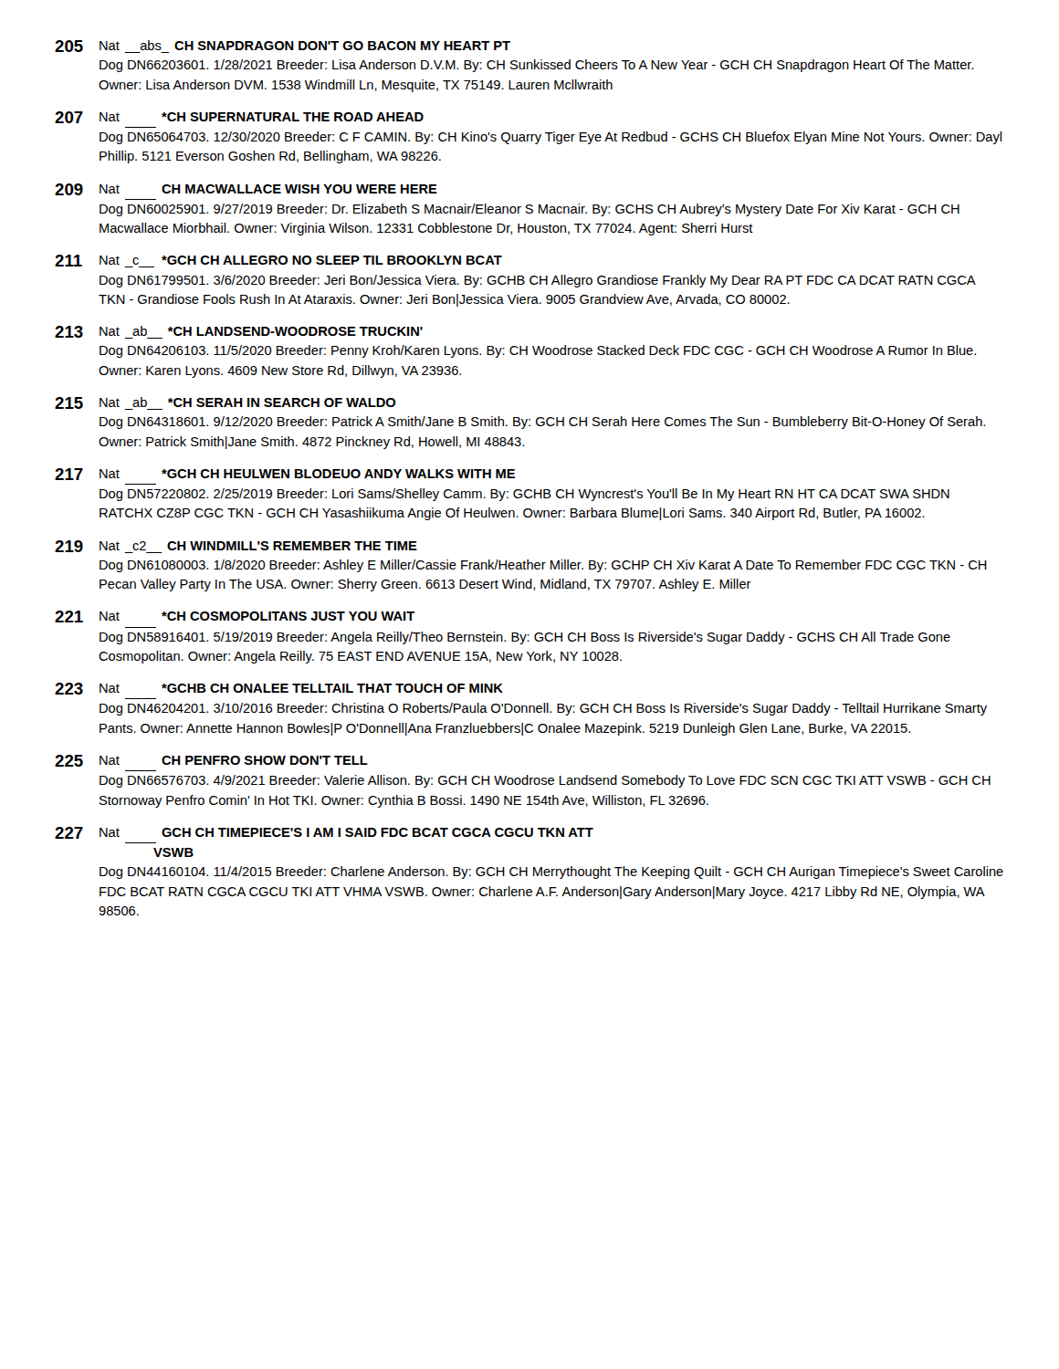205
Nat __abs_ CH SNAPDRAGON DON'T GO BACON MY HEART PT
Dog DN66203601. 1/28/2021 Breeder: Lisa Anderson D.V.M. By: CH Sunkissed Cheers To A New Year - GCH CH Snapdragon Heart Of The Matter. Owner: Lisa Anderson DVM. 1538 Windmill Ln, Mesquite, TX 75149. Lauren Mcllwraith
207
Nat *CH SUPERNATURAL THE ROAD AHEAD
Dog DN65064703. 12/30/2020 Breeder: C F CAMIN. By: CH Kino's Quarry Tiger Eye At Redbud - GCHS CH Bluefox Elyan Mine Not Yours. Owner: Dayl Phillip. 5121 Everson Goshen Rd, Bellingham, WA 98226.
209
Nat CH MACWALLACE WISH YOU WERE HERE
Dog DN60025901. 9/27/2019 Breeder: Dr. Elizabeth S Macnair/Eleanor S Macnair. By: GCHS CH Aubrey's Mystery Date For Xiv Karat - GCH CH Macwallace Miorbhail. Owner: Virginia Wilson. 12331 Cobblestone Dr, Houston, TX 77024. Agent: Sherri Hurst
211
Nat _c__ *GCH CH ALLEGRO NO SLEEP TIL BROOKLYN BCAT
Dog DN61799501. 3/6/2020 Breeder: Jeri Bon/Jessica Viera. By: GCHB CH Allegro Grandiose Frankly My Dear RA PT FDC CA DCAT RATN CGCA TKN - Grandiose Fools Rush In At Ataraxis. Owner: Jeri Bon|Jessica Viera. 9005 Grandview Ave, Arvada, CO 80002.
213
Nat _ab__ *CH LANDSEND-WOODROSE TRUCKIN'
Dog DN64206103. 11/5/2020 Breeder: Penny Kroh/Karen Lyons. By: CH Woodrose Stacked Deck FDC CGC - GCH CH Woodrose A Rumor In Blue. Owner: Karen Lyons. 4609 New Store Rd, Dillwyn, VA 23936.
215
Nat _ab__ *CH SERAH IN SEARCH OF WALDO
Dog DN64318601. 9/12/2020 Breeder: Patrick A Smith/Jane B Smith. By: GCH CH Serah Here Comes The Sun - Bumbleberry Bit-O-Honey Of Serah. Owner: Patrick Smith|Jane Smith. 4872 Pinckney Rd, Howell, MI 48843.
217
Nat *GCH CH HEULWEN BLODEUO ANDY WALKS WITH ME
Dog DN57220802. 2/25/2019 Breeder: Lori Sams/Shelley Camm. By: GCHB CH Wyncrest's You'll Be In My Heart RN HT CA DCAT SWA SHDN RATCHX CZ8P CGC TKN - GCH CH Yasashiikuma Angie Of Heulwen. Owner: Barbara Blume|Lori Sams. 340 Airport Rd, Butler, PA 16002.
219
Nat _c2__ CH WINDMILL'S REMEMBER THE TIME
Dog DN61080003. 1/8/2020 Breeder: Ashley E Miller/Cassie Frank/Heather Miller. By: GCHP CH Xiv Karat A Date To Remember FDC CGC TKN - CH Pecan Valley Party In The USA. Owner: Sherry Green. 6613 Desert Wind, Midland, TX 79707. Ashley E. Miller
221
Nat *CH COSMOPOLITANS JUST YOU WAIT
Dog DN58916401. 5/19/2019 Breeder: Angela Reilly/Theo Bernstein. By: GCH CH Boss Is Riverside's Sugar Daddy - GCHS CH All Trade Gone Cosmopolitan. Owner: Angela Reilly. 75 EAST END AVENUE 15A, New York, NY 10028.
223
Nat *GCHB CH ONALEE TELLTAIL THAT TOUCH OF MINK
Dog DN46204201. 3/10/2016 Breeder: Christina O Roberts/Paula O'Donnell. By: GCH CH Boss Is Riverside's Sugar Daddy - Telltail Hurrikane Smarty Pants. Owner: Annette Hannon Bowles|P O'Donnell|Ana Franzluebbers|C Onalee Mazepink. 5219 Dunleigh Glen Lane, Burke, VA 22015.
225
Nat CH PENFRO SHOW DON'T TELL
Dog DN66576703. 4/9/2021 Breeder: Valerie Allison. By: GCH CH Woodrose Landsend Somebody To Love FDC SCN CGC TKI ATT VSWB - GCH CH Stornoway Penfro Comin' In Hot TKI. Owner: Cynthia B Bossi. 1490 NE 154th Ave, Williston, FL 32696.
227
Nat GCH CH TIMEPIECE'S I AM I SAID FDC BCAT CGCA CGCU TKN ATT
VSWB
Dog DN44160104. 11/4/2015 Breeder: Charlene Anderson. By: GCH CH Merrythought The Keeping Quilt - GCH CH Aurigan Timepiece's Sweet Caroline FDC BCAT RATN CGCA CGCU TKI ATT VHMA VSWB. Owner: Charlene A.F. Anderson|Gary Anderson|Mary Joyce. 4217 Libby Rd NE, Olympia, WA 98506.